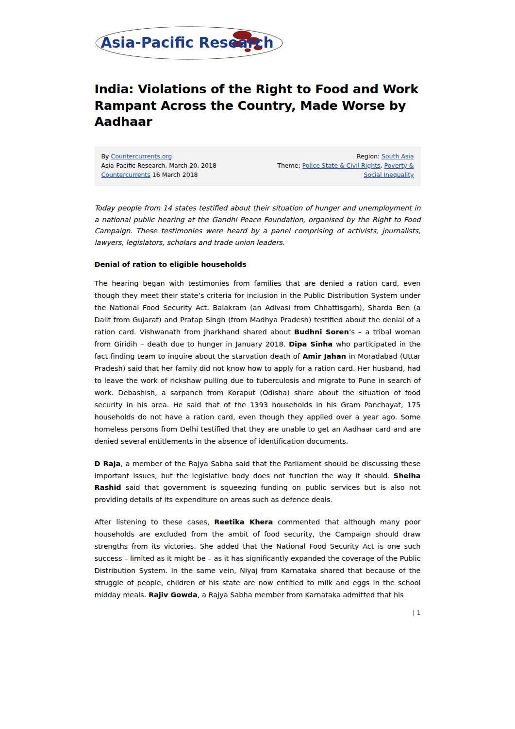Asia-Pacific Research
India: Violations of the Right to Food and Work Rampant Across the Country, Made Worse by Aadhaar
By Countercurrents.org
Asia-Pacific Research, March 20, 2018
Countercurrents 16 March 2018
Region: South Asia
Theme: Police State & Civil Rights, Poverty & Social Inequality
Today people from 14 states testified about their situation of hunger and unemployment in a national public hearing at the Gandhi Peace Foundation, organised by the Right to Food Campaign. These testimonies were heard by a panel comprising of activists, journalists, lawyers, legislators, scholars and trade union leaders.
Denial of ration to eligible households
The hearing began with testimonies from families that are denied a ration card, even though they meet their state’s criteria for inclusion in the Public Distribution System under the National Food Security Act. Balakram (an Adivasi from Chhattisgarh), Sharda Ben (a Dalit from Gujarat) and Pratap Singh (from Madhya Pradesh) testified about the denial of a ration card. Vishwanath from Jharkhand shared about Budhni Soren’s – a tribal woman from Giridih – death due to hunger in January 2018. Dipa Sinha who participated in the fact finding team to inquire about the starvation death of Amir Jahan in Moradabad (Uttar Pradesh) said that her family did not know how to apply for a ration card. Her husband, had to leave the work of rickshaw pulling due to tuberculosis and migrate to Pune in search of work. Debashish, a sarpanch from Koraput (Odisha) share about the situation of food security in his area. He said that of the 1393 households in his Gram Panchayat, 175 households do not have a ration card, even though they applied over a year ago. Some homeless persons from Delhi testified that they are unable to get an Aadhaar card and are denied several entitlements in the absence of identification documents.
D Raja, a member of the Rajya Sabha said that the Parliament should be discussing these important issues, but the legislative body does not function the way it should. Shelha Rashid said that government is squeezing funding on public services but is also not providing details of its expenditure on areas such as defence deals.
After listening to these cases, Reetika Khera commented that although many poor households are excluded from the ambit of food security, the Campaign should draw strengths from its victories. She added that the National Food Security Act is one such success – limited as it might be – as it has significantly expanded the coverage of the Public Distribution System. In the same vein, Niyaj from Karnataka shared that because of the struggle of people, children of his state are now entitled to milk and eggs in the school midday meals. Rajiv Gowda, a Rajya Sabha member from Karnataka admitted that his
| 1